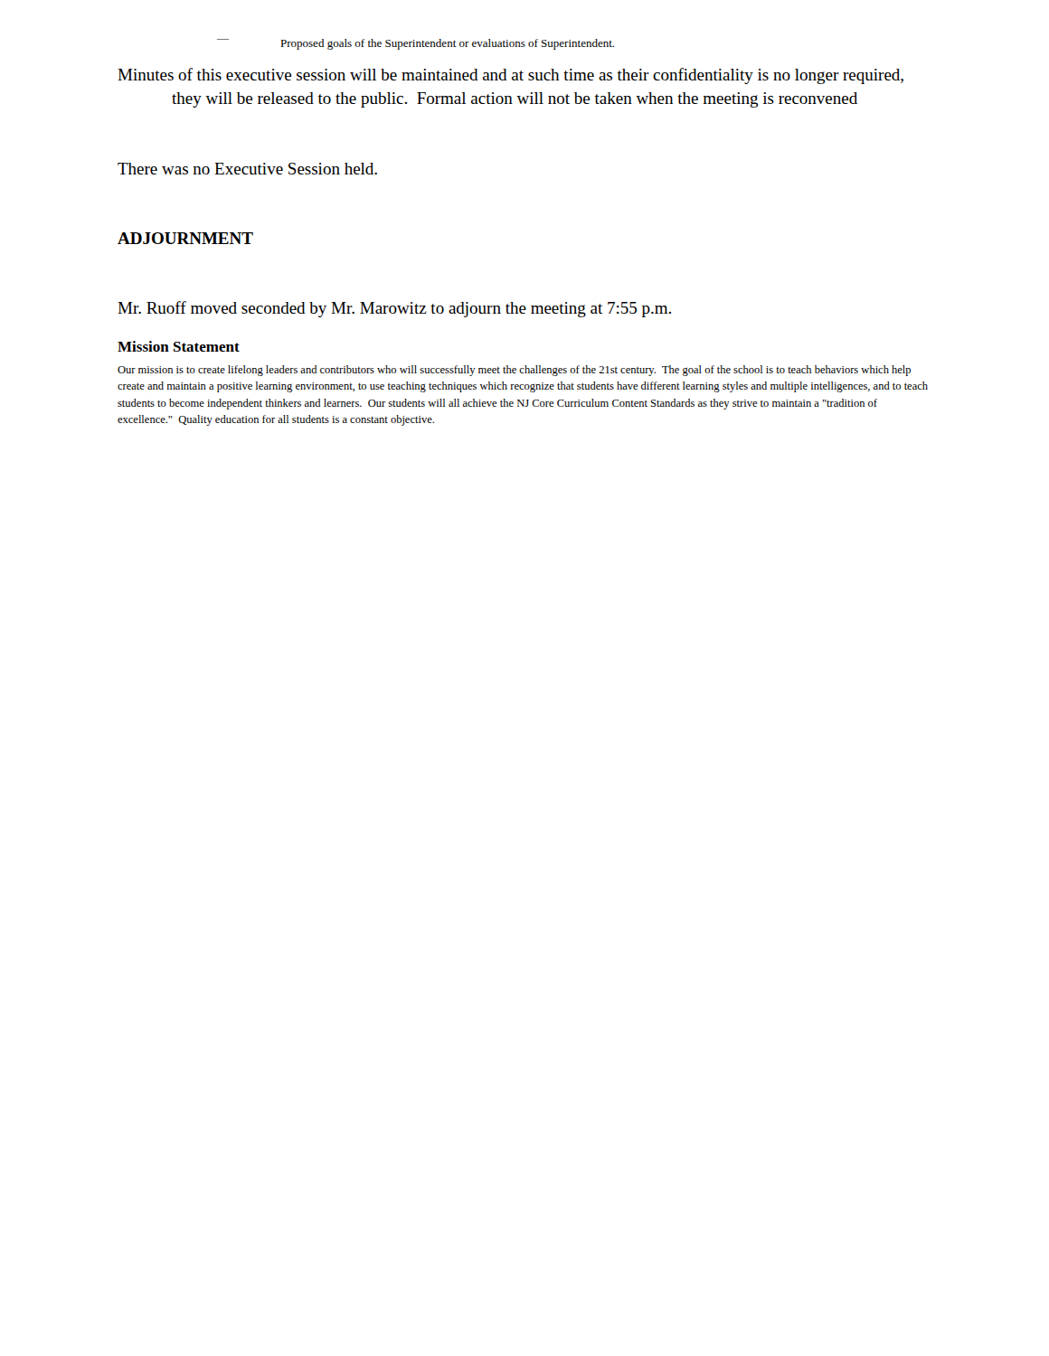Proposed goals of the Superintendent or evaluations of Superintendent.
Minutes of this executive session will be maintained and at such time as their confidentiality is no longer required, they will be released to the public. Formal action will not be taken when the meeting is reconvened
There was no Executive Session held.
ADJOURNMENT
Mr. Ruoff moved seconded by Mr. Marowitz to adjourn the meeting at 7:55 p.m.
Mission Statement
Our mission is to create lifelong leaders and contributors who will successfully meet the challenges of the 21st century. The goal of the school is to teach behaviors which help create and maintain a positive learning environment, to use teaching techniques which recognize that students have different learning styles and multiple intelligences, and to teach students to become independent thinkers and learners. Our students will all achieve the NJ Core Curriculum Content Standards as they strive to maintain a "tradition of excellence." Quality education for all students is a constant objective.